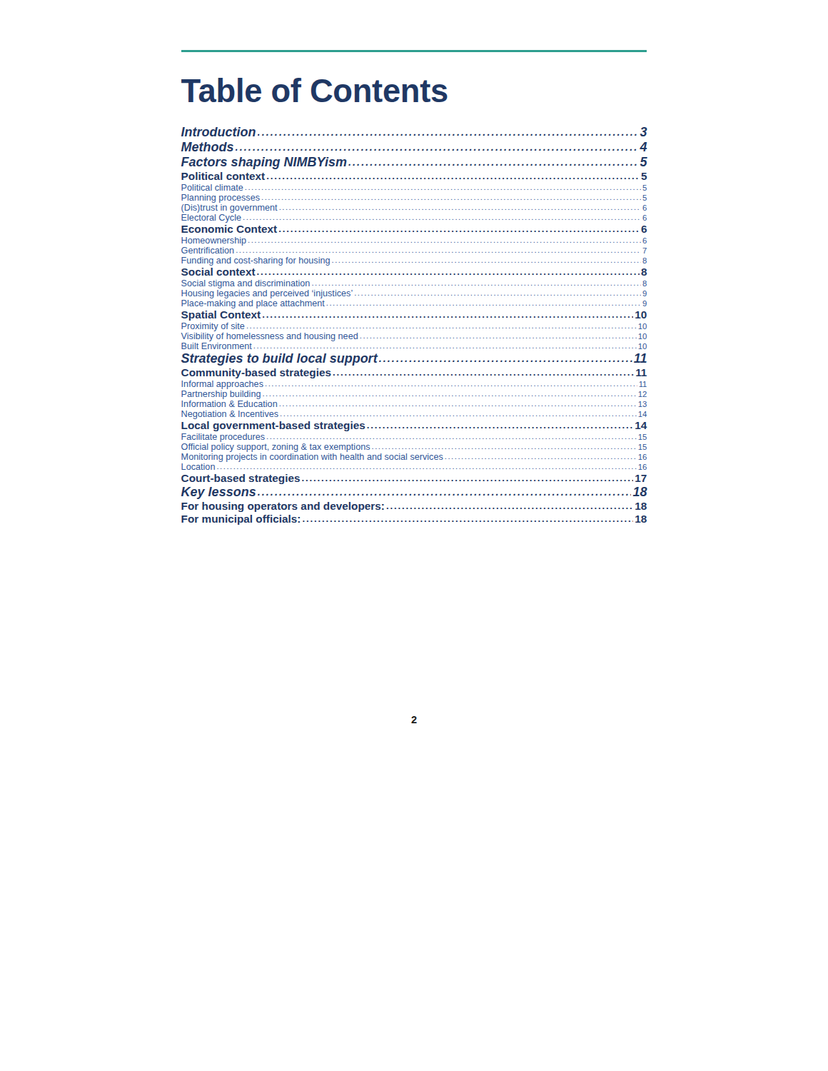Table of Contents
Introduction........................................................................................................................... 3
Methods............................................................................................................................... 4
Factors shaping NIMBYism......................................................................................................... 5
Political context..................................................................................................................... 5
Political climate................................................................................................................................................. 5
Planning processes........................................................................................................................................... 5
(Dis)trust in government..................................................................................................................................... 6
Electoral Cycle................................................................................................................................................... 6
Economic Context................................................................................................................. 6
Homeownership................................................................................................................................................ 6
Gentrification.................................................................................................................................................... 7
Funding and cost-sharing for housing................................................................................................................. 8
Social context......................................................................................................................... 8
Social stigma and discrimination......................................................................................................................... 8
Housing legacies and perceived ‘injustices’......................................................................................................... 9
Place-making and place attachment..................................................................................................................... 9
Spatial Context..................................................................................................................... 10
Proximity of site............................................................................................................................................... 10
Visibility of homelessness and housing need....................................................................................................... 10
Built Environment............................................................................................................................................. 10
Strategies to build local support.................................................................................................. 11
Community-based strategies..................................................................................................... 11
Informal approaches......................................................................................................................................... 11
Partnership building........................................................................................................................................... 12
Information & Education..................................................................................................................................... 13
Negotiation & Incentives..................................................................................................................................... 14
Local government-based strategies............................................................................................. 14
Facilitate procedures......................................................................................................................................... 15
Official policy support, zoning & tax exemptions................................................................................................... 15
Monitoring projects in coordination with health and social services................................................................. 16
Location............................................................................................................................................................. 16
Court-based strategies........................................................................................................... 17
Key lessons......................................................................................................................... 18
For housing operators and developers:......................................................................................... 18
For municipal officials:........................................................................................................... 18
2